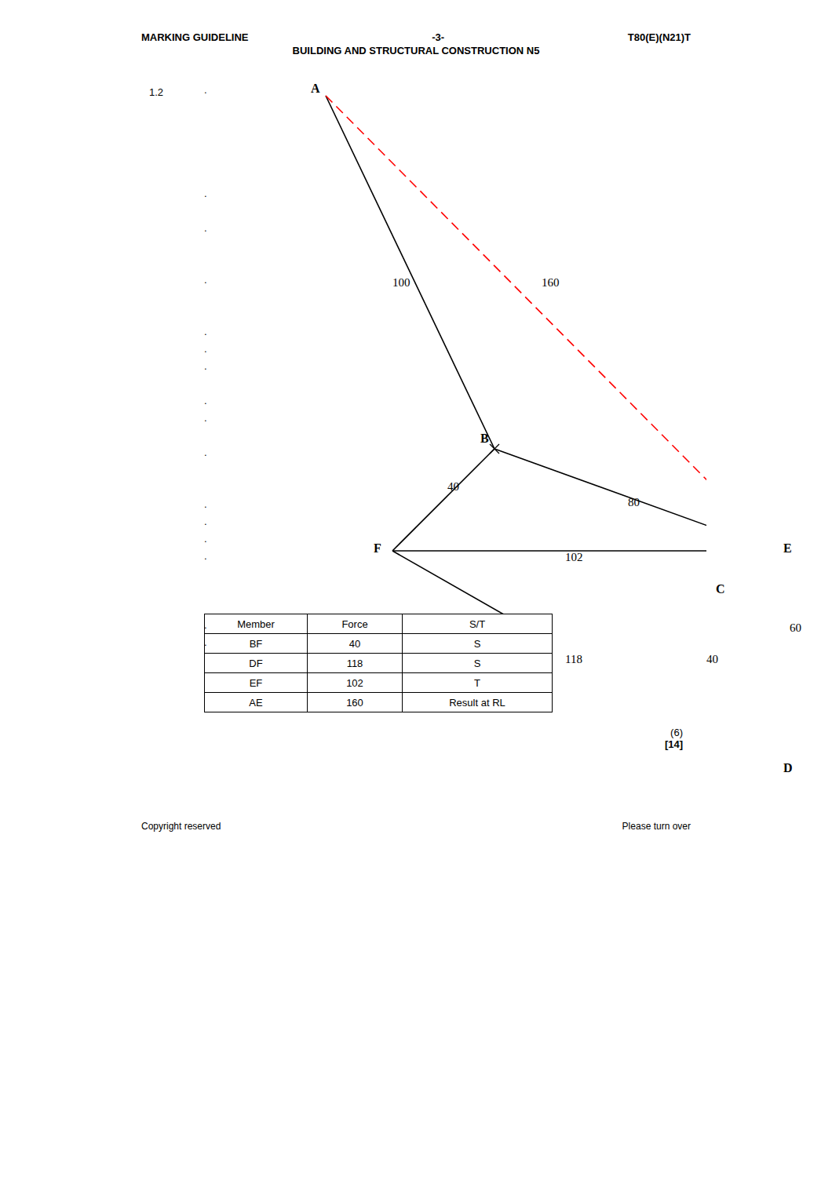MARKING GUIDELINE
-3-
T80(E)(N21)T
BUILDING AND STRUCTURAL CONSTRUCTION N5
1.2
.
.
.
.
.
.
.
.
.
.
.
.
.
.
.
.
A B F E C D 100 160 40 80 102 60 118 40
| Member | Force | S/T |
| BF | 40 | S |
| DF | 118 | S |
| EF | 102 | T |
| AE | 160 | Result at RL |
(6)
[14]
Copyright reserved
Please turn over